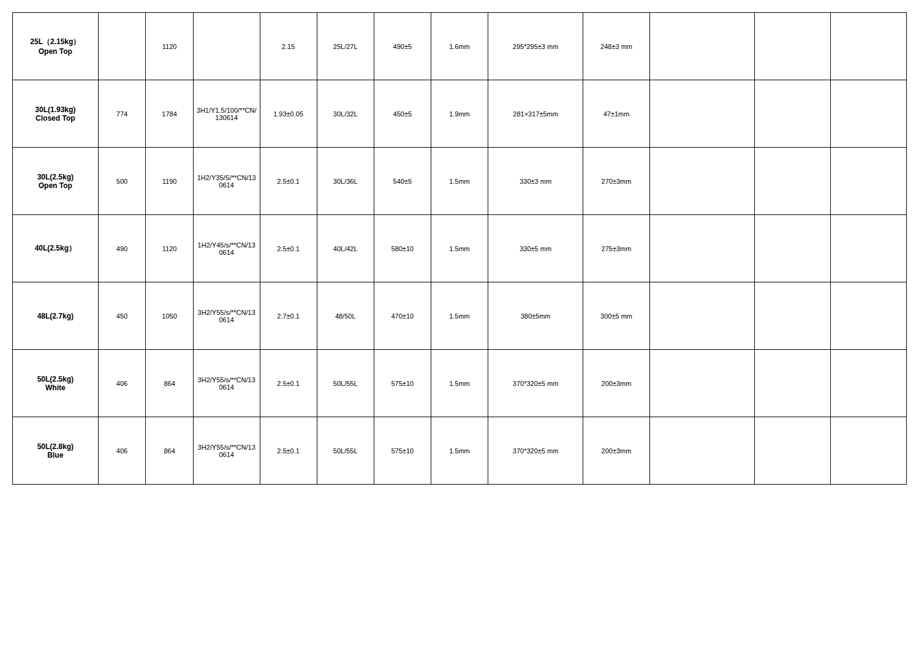| 25L（2.15kg） Open Top | | 1120 | | 2.15 | 25L/27L | 490±5 | 1.6mm | 295*295±3 mm | 248±3 mm | | | |
| 30L(1.93kg) Closed Top | 774 | 1784 | 3H1/Y1.5/100/**CN/130614 | 1.93±0.05 | 30L/32L | 450±5 | 1.9mm | 281×317±5mm | 47±1mm | | | |
| 30L(2.5kg) Open Top | 500 | 1190 | 1H2/Y35/S/**CN/130614 | 2.5±0.1 | 30L/36L | 540±5 | 1.5mm | 330±3 mm | 270±3mm | | | |
| 40L(2.5kg） | 490 | 1120 | 1H2/Y45/s/**CN/130614 | 2.5±0.1 | 40L/42L | 580±10 | 1.5mm | 330±5 mm | 275±3mm | | | |
| 48L(2.7kg) | 450 | 1050 | 3H2/Y55/s/**CN/130614 | 2.7±0.1 | 48/50L | 470±10 | 1.5mm | 380±5mm | 300±5 mm | | | |
| 50L(2.5kg) White | 406 | 864 | 3H2/Y55/s/**CN/130614 | 2.5±0.1 | 50L/55L | 575±10 | 1.5mm | 370*320±5 mm | 200±3mm | | | |
| 50L(2.8kg) Blue | 406 | 864 | 3H2/Y55/s/**CN/130614 | 2.5±0.1 | 50L/55L | 575±10 | 1.5mm | 370*320±5 mm | 200±3mm | | | |